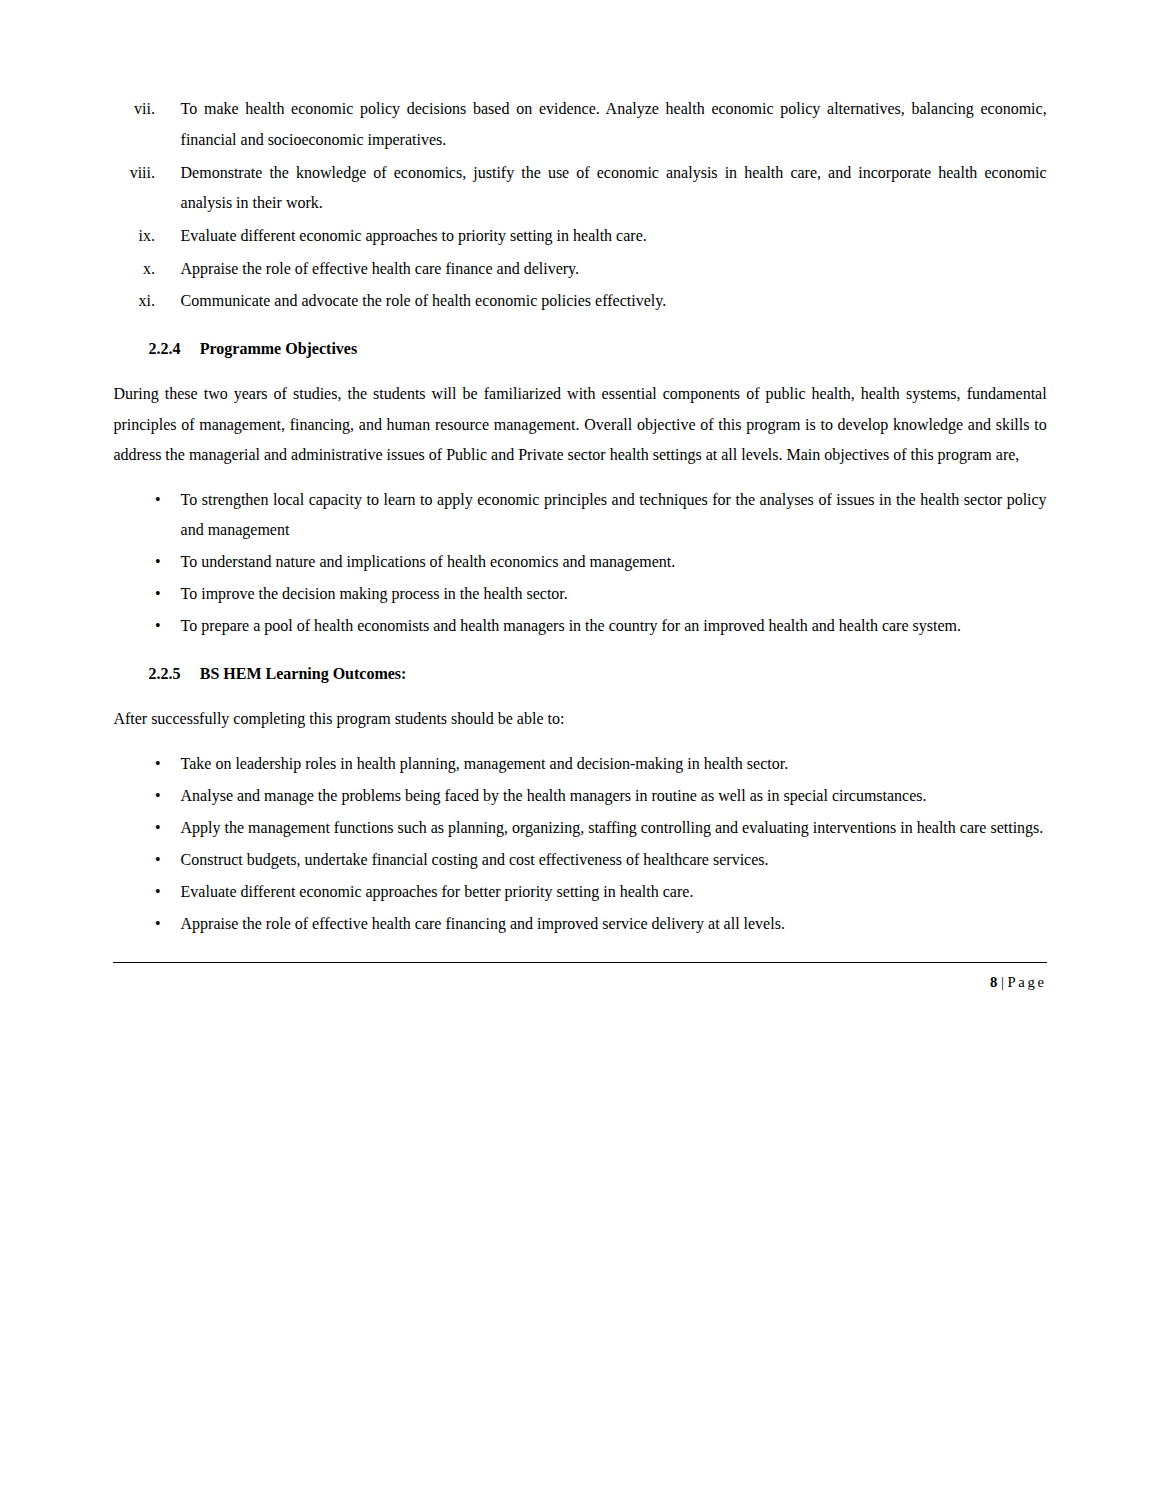vii. To make health economic policy decisions based on evidence. Analyze health economic policy alternatives, balancing economic, financial and socioeconomic imperatives.
viii. Demonstrate the knowledge of economics, justify the use of economic analysis in health care, and incorporate health economic analysis in their work.
ix. Evaluate different economic approaches to priority setting in health care.
x. Appraise the role of effective health care finance and delivery.
xi. Communicate and advocate the role of health economic policies effectively.
2.2.4 Programme Objectives
During these two years of studies, the students will be familiarized with essential components of public health, health systems, fundamental principles of management, financing, and human resource management. Overall objective of this program is to develop knowledge and skills to address the managerial and administrative issues of Public and Private sector health settings at all levels. Main objectives of this program are,
•To strengthen local capacity to learn to apply economic principles and techniques for the analyses of issues in the health sector policy and management
•To understand nature and implications of health economics and management.
•To improve the decision making process in the health sector.
•To prepare a pool of health economists and health managers in the country for an improved health and health care system.
2.2.5 BS HEM Learning Outcomes:
After successfully completing this program students should be able to:
•Take on leadership roles in health planning, management and decision-making in health sector.
•Analyse and manage the problems being faced by the health managers in routine as well as in special circumstances.
•Apply the management functions such as planning, organizing, staffing controlling and evaluating interventions in health care settings.
•Construct budgets, undertake financial costing and cost effectiveness of healthcare services.
•Evaluate different economic approaches for better priority setting in health care.
•Appraise the role of effective health care financing and improved service delivery at all levels.
8 | Page